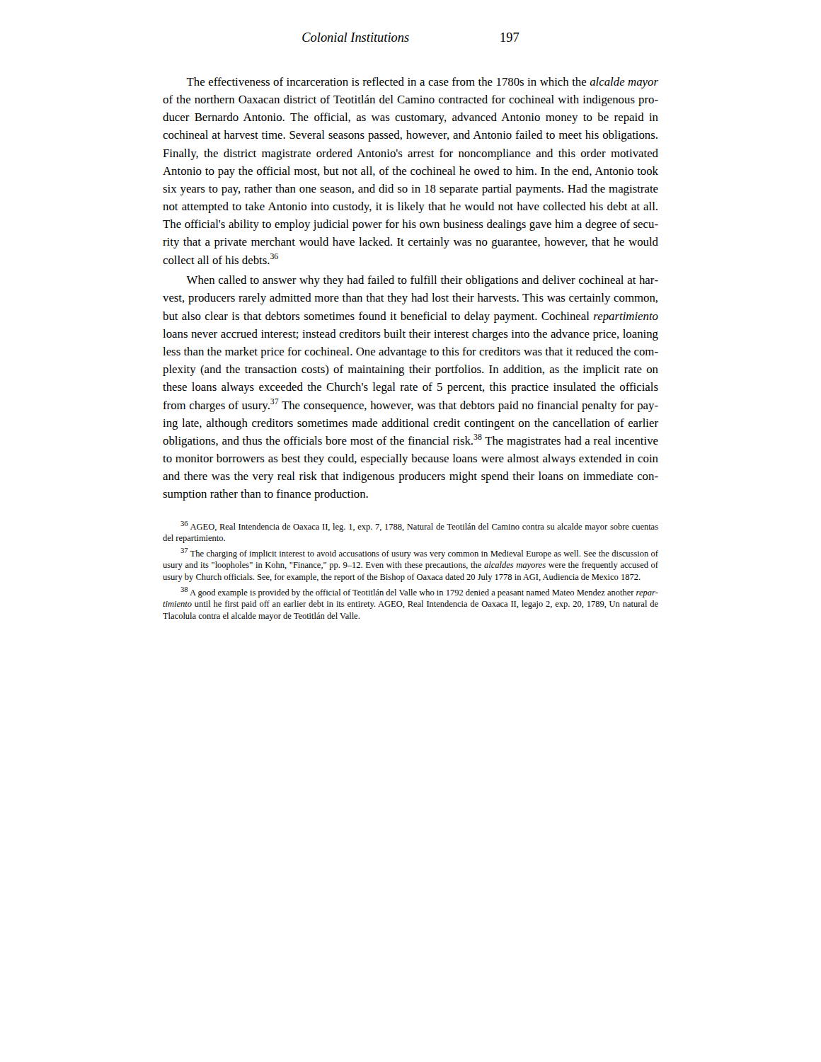Colonial Institutions 197
The effectiveness of incarceration is reflected in a case from the 1780s in which the alcalde mayor of the northern Oaxacan district of Teotitlán del Camino contracted for cochineal with indigenous producer Bernardo Antonio. The official, as was customary, advanced Antonio money to be repaid in cochineal at harvest time. Several seasons passed, however, and Antonio failed to meet his obligations. Finally, the district magistrate ordered Antonio's arrest for noncompliance and this order motivated Antonio to pay the official most, but not all, of the cochineal he owed to him. In the end, Antonio took six years to pay, rather than one season, and did so in 18 separate partial payments. Had the magistrate not attempted to take Antonio into custody, it is likely that he would not have collected his debt at all. The official's ability to employ judicial power for his own business dealings gave him a degree of security that a private merchant would have lacked. It certainly was no guarantee, however, that he would collect all of his debts.36
When called to answer why they had failed to fulfill their obligations and deliver cochineal at harvest, producers rarely admitted more than that they had lost their harvests. This was certainly common, but also clear is that debtors sometimes found it beneficial to delay payment. Cochineal repartimiento loans never accrued interest; instead creditors built their interest charges into the advance price, loaning less than the market price for cochineal. One advantage to this for creditors was that it reduced the complexity (and the transaction costs) of maintaining their portfolios. In addition, as the implicit rate on these loans always exceeded the Church's legal rate of 5 percent, this practice insulated the officials from charges of usury.37 The consequence, however, was that debtors paid no financial penalty for paying late, although creditors sometimes made additional credit contingent on the cancellation of earlier obligations, and thus the officials bore most of the financial risk.38 The magistrates had a real incentive to monitor borrowers as best they could, especially because loans were almost always extended in coin and there was the very real risk that indigenous producers might spend their loans on immediate consumption rather than to finance production.
36 AGEO, Real Intendencia de Oaxaca II, leg. 1, exp. 7, 1788, Natural de Teotilán del Camino contra su alcalde mayor sobre cuentas del repartimiento.
37 The charging of implicit interest to avoid accusations of usury was very common in Medieval Europe as well. See the discussion of usury and its "loopholes" in Kohn, "Finance," pp. 9–12. Even with these precautions, the alcaldes mayores were the frequently accused of usury by Church officials. See, for example, the report of the Bishop of Oaxaca dated 20 July 1778 in AGI, Audiencia de Mexico 1872.
38 A good example is provided by the official of Teotitlán del Valle who in 1792 denied a peasant named Mateo Mendez another repartimiento until he first paid off an earlier debt in its entirety. AGEO, Real Intendencia de Oaxaca II, legajo 2, exp. 20, 1789, Un natural de Tlacolula contra el alcalde mayor de Teotitlán del Valle.